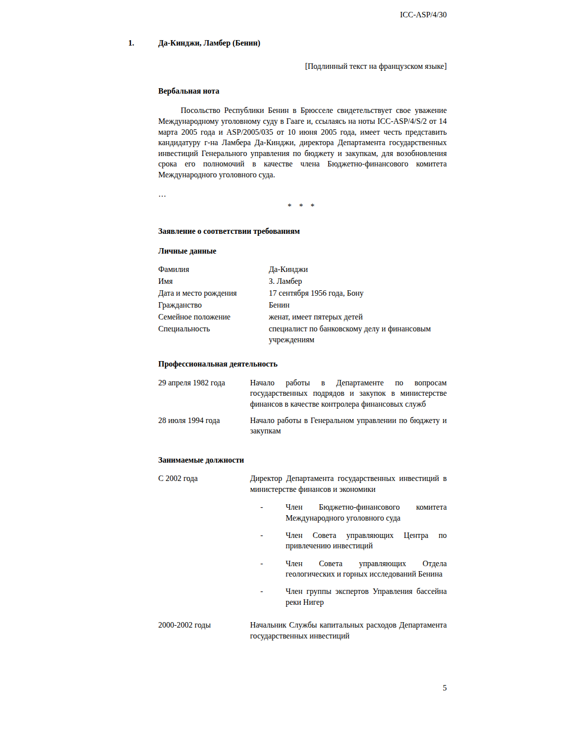ICC-ASP/4/30
1. Да-Кинджи, Ламбер (Бенин)
[Подлинный текст на французском языке]
Вербальная нота
Посольство Республики Бенин в Брюсселе свидетельствует свое уважение Международному уголовному суду в Гааге и, ссылаясь на ноты ICC-ASP/4/S/2 от 14 марта 2005 года и ASP/2005/035 от 10 июня 2005 года, имеет честь представить кандидатуру г-на Ламбера Да-Кинджи, директора Департамента государственных инвестиций Генерального управления по бюджету и закупкам, для возобновления срока его полномочий в качестве члена Бюджетно-финансового комитета Международного уголовного суда.
…
* * *
Заявление о соответствии требованиям
Личные данные
| Фамилия | Да-Кинджи |
| Имя | З. Ламбер |
| Дата и место рождения | 17 сентября 1956 года, Бону |
| Гражданство | Бенин |
| Семейное положение | женат, имеет пятерых детей |
| Специальность | специалист по банковскому делу и финансовым учреждениям |
Профессиональная деятельность
| 29 апреля 1982 года | Начало работы в Департаменте по вопросам государственных подрядов и закупок в министерстве финансов в качестве контролера финансовых служб |
| 28 июля 1994 года | Начало работы в Генеральном управлении по бюджету и закупкам |
Занимаемые должности
| С 2002 года | Директор Департамента государственных инвестиций в министерстве финансов и экономики Член Бюджетно-финансового комитета Международного уголовного суда Член Совета управляющих Центра по привлечению инвестиций Член Совета управляющих Отдела геологических и горных исследований Бенина Член группы экспертов Управления бассейна реки Нигер |
| 2000-2002 годы | Начальник Службы капитальных расходов Департамента государственных инвестиций |
5